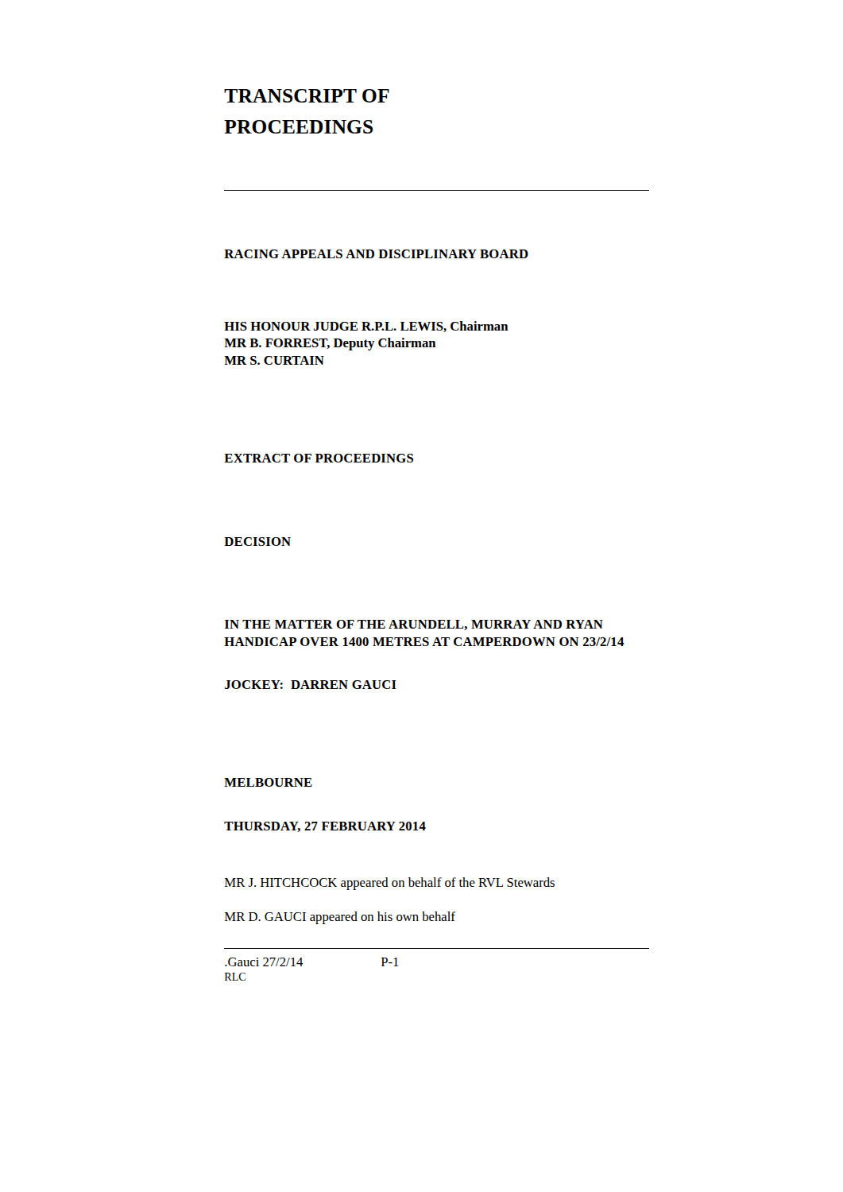TRANSCRIPT OF
PROCEEDINGS
RACING APPEALS AND DISCIPLINARY BOARD
HIS HONOUR JUDGE R.P.L. LEWIS, Chairman
MR B. FORREST, Deputy Chairman
MR S. CURTAIN
EXTRACT OF PROCEEDINGS
DECISION
IN THE MATTER OF THE ARUNDELL, MURRAY AND RYAN
HANDICAP OVER 1400 METRES AT CAMPERDOWN ON 23/2/14
JOCKEY: DARREN GAUCI
MELBOURNE
THURSDAY, 27 FEBRUARY 2014
MR J. HITCHCOCK appeared on behalf of the RVL Stewards
MR D. GAUCI appeared on his own behalf
.Gauci 27/2/14 P-1 RLC